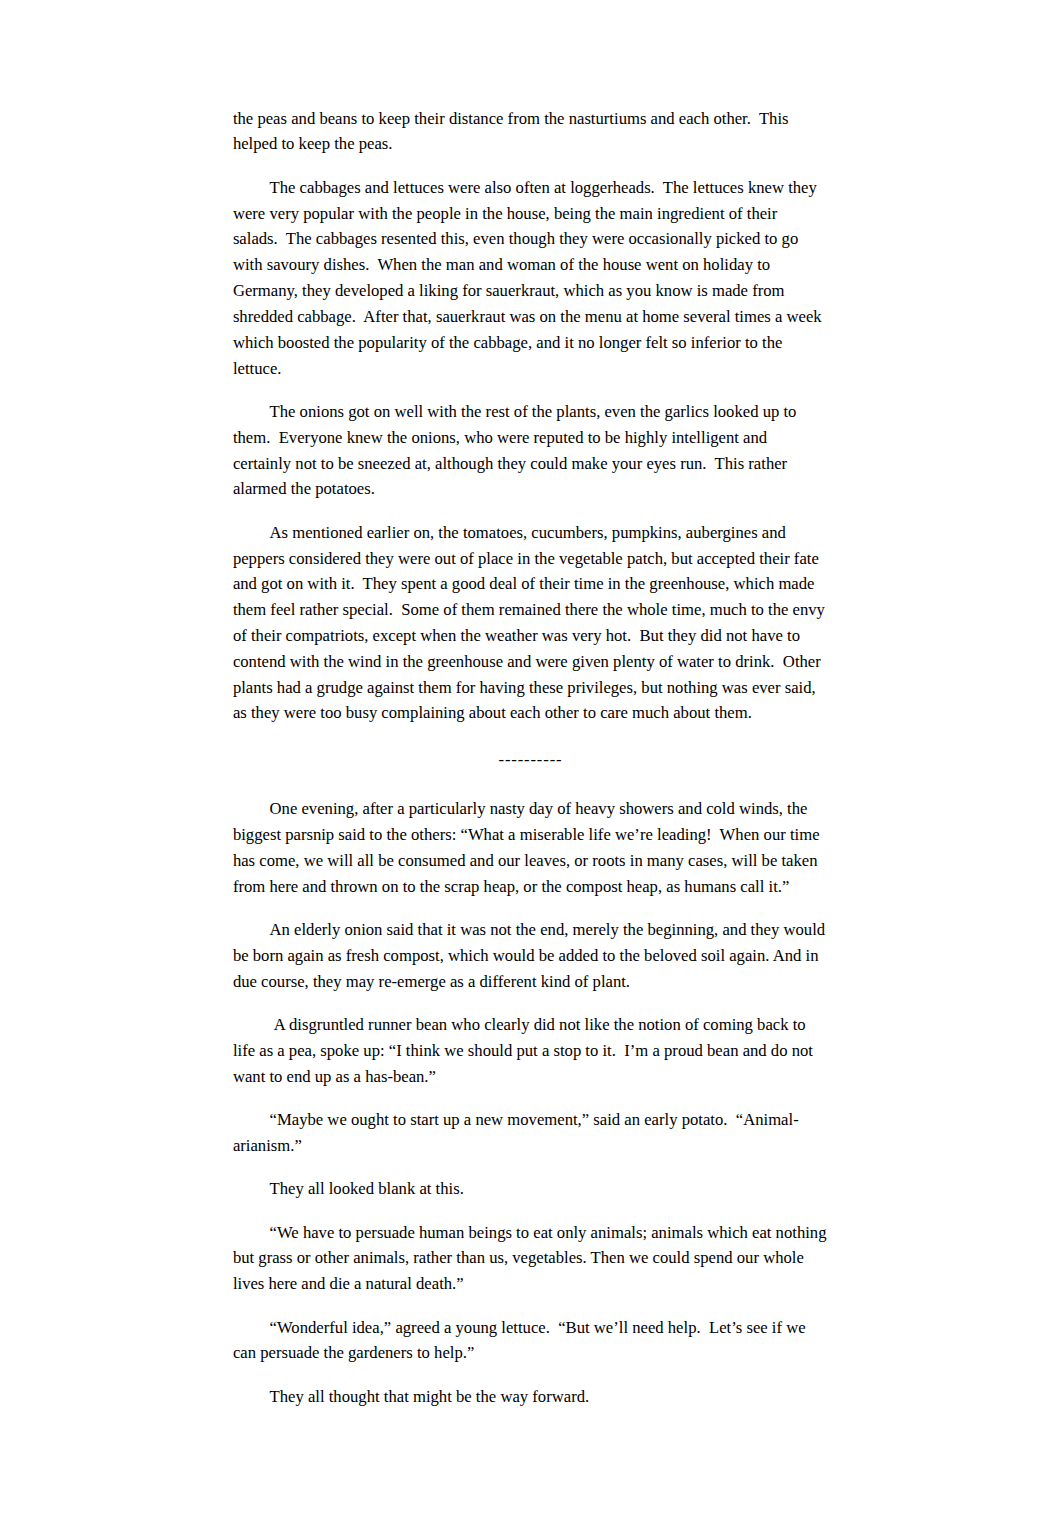the peas and beans to keep their distance from the nasturtiums and each other. This helped to keep the peas.
The cabbages and lettuces were also often at loggerheads. The lettuces knew they were very popular with the people in the house, being the main ingredient of their salads. The cabbages resented this, even though they were occasionally picked to go with savoury dishes. When the man and woman of the house went on holiday to Germany, they developed a liking for sauerkraut, which as you know is made from shredded cabbage. After that, sauerkraut was on the menu at home several times a week which boosted the popularity of the cabbage, and it no longer felt so inferior to the lettuce.
The onions got on well with the rest of the plants, even the garlics looked up to them. Everyone knew the onions, who were reputed to be highly intelligent and certainly not to be sneezed at, although they could make your eyes run. This rather alarmed the potatoes.
As mentioned earlier on, the tomatoes, cucumbers, pumpkins, aubergines and peppers considered they were out of place in the vegetable patch, but accepted their fate and got on with it. They spent a good deal of their time in the greenhouse, which made them feel rather special. Some of them remained there the whole time, much to the envy of their compatriots, except when the weather was very hot. But they did not have to contend with the wind in the greenhouse and were given plenty of water to drink. Other plants had a grudge against them for having these privileges, but nothing was ever said, as they were too busy complaining about each other to care much about them.
----------
One evening, after a particularly nasty day of heavy showers and cold winds, the biggest parsnip said to the others: “What a miserable life we’re leading! When our time has come, we will all be consumed and our leaves, or roots in many cases, will be taken from here and thrown on to the scrap heap, or the compost heap, as humans call it.”
An elderly onion said that it was not the end, merely the beginning, and they would be born again as fresh compost, which would be added to the beloved soil again. And in due course, they may re-emerge as a different kind of plant.
A disgruntled runner bean who clearly did not like the notion of coming back to life as a pea, spoke up: “I think we should put a stop to it. I’m a proud bean and do not want to end up as a has-bean.”
“Maybe we ought to start up a new movement,” said an early potato. “Animal-arianism.”
They all looked blank at this.
“We have to persuade human beings to eat only animals; animals which eat nothing but grass or other animals, rather than us, vegetables. Then we could spend our whole lives here and die a natural death.”
“Wonderful idea,” agreed a young lettuce. “But we’ll need help. Let’s see if we can persuade the gardeners to help.”
They all thought that might be the way forward.